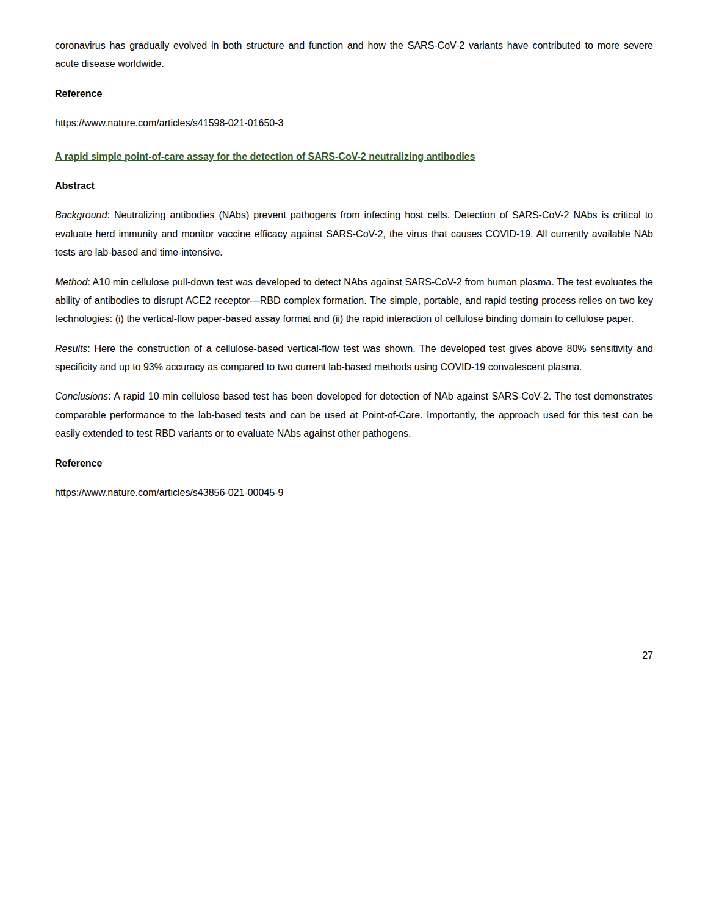coronavirus has gradually evolved in both structure and function and how the SARS-CoV-2 variants have contributed to more severe acute disease worldwide.
Reference
https://www.nature.com/articles/s41598-021-01650-3
A rapid simple point-of-care assay for the detection of SARS-CoV-2 neutralizing antibodies
Abstract
Background: Neutralizing antibodies (NAbs) prevent pathogens from infecting host cells. Detection of SARS-CoV-2 NAbs is critical to evaluate herd immunity and monitor vaccine efficacy against SARS-CoV-2, the virus that causes COVID-19. All currently available NAb tests are lab-based and time-intensive.
Method: A10 min cellulose pull-down test was developed to detect NAbs against SARS-CoV-2 from human plasma. The test evaluates the ability of antibodies to disrupt ACE2 receptor—RBD complex formation. The simple, portable, and rapid testing process relies on two key technologies: (i) the vertical-flow paper-based assay format and (ii) the rapid interaction of cellulose binding domain to cellulose paper.
Results: Here the construction of a cellulose-based vertical-flow test was shown. The developed test gives above 80% sensitivity and specificity and up to 93% accuracy as compared to two current lab-based methods using COVID-19 convalescent plasma.
Conclusions: A rapid 10 min cellulose based test has been developed for detection of NAb against SARS-CoV-2. The test demonstrates comparable performance to the lab-based tests and can be used at Point-of-Care. Importantly, the approach used for this test can be easily extended to test RBD variants or to evaluate NAbs against other pathogens.
Reference
https://www.nature.com/articles/s43856-021-00045-9
27